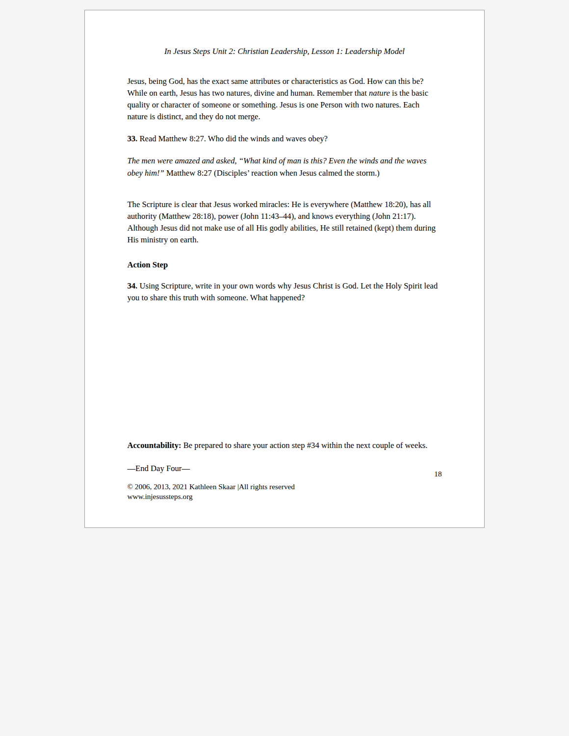In Jesus Steps Unit 2: Christian Leadership, Lesson 1: Leadership Model
Jesus, being God, has the exact same attributes or characteristics as God. How can this be? While on earth, Jesus has two natures, divine and human. Remember that nature is the basic quality or character of someone or something. Jesus is one Person with two natures. Each nature is distinct, and they do not merge.
33. Read Matthew 8:27. Who did the winds and waves obey?
The men were amazed and asked, “What kind of man is this? Even the winds and the waves obey him!” Matthew 8:27 (Disciples’ reaction when Jesus calmed the storm.)
The Scripture is clear that Jesus worked miracles: He is everywhere (Matthew 18:20), has all authority (Matthew 28:18), power (John 11:43–44), and knows everything (John 21:17). Although Jesus did not make use of all His godly abilities, He still retained (kept) them during His ministry on earth.
Action Step
34. Using Scripture, write in your own words why Jesus Christ is God. Let the Holy Spirit lead you to share this truth with someone. What happened?
Accountability: Be prepared to share your action step #34 within the next couple of weeks.
—End Day Four—
18
© 2006, 2013, 2021 Kathleen Skaar |All rights reserved
www.injesussteps.org